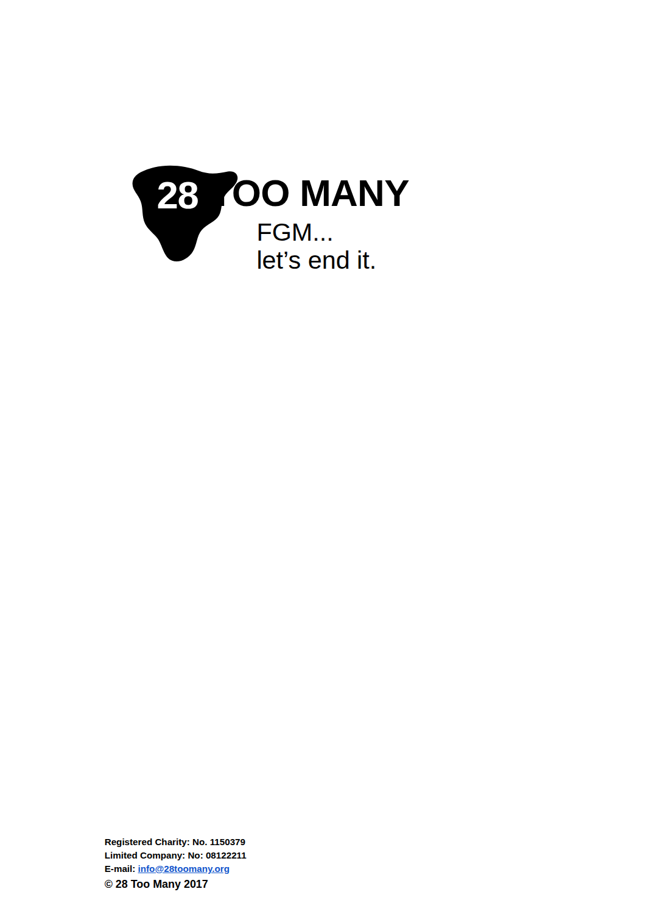28 TOO MANY FGM... let’s end it.
Registered Charity: No. 1150379
Limited Company: No: 08122211
E-mail: info@28toomany.org
© 28 Too Many 2017